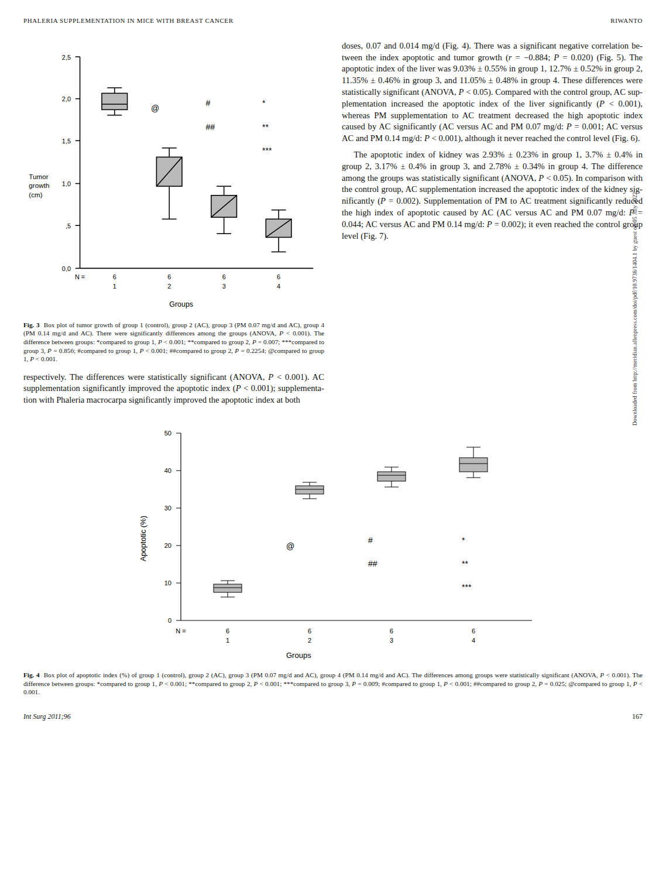Phaleria supplementation in mice with breast cancer
Riwanto
Downloaded from http://meridian.allenpress.com/doi/pdf/10.9738/1404.1 by guest on 05 July 2022
2,5 2,0 1,5 1,0 ,5 0,0 Tumor growth (cm) @ # ## * ** *** N = 6 6 6 6 1 2 3 4 Groups
Fig. 3 Box plot of tumor growth of group 1 (control), group 2 (AC), group 3 (PM 0.07 mg/d and AC), group 4 (PM 0.14 mg/d and AC). There were significantly differences among the groups (ANOVA, P < 0.001). The difference between groups: *compared to group 1, P < 0.001; **compared to group 2, P = 0.007; ***compared to group 3, P = 0.856; #compared to group 1, P < 0.001; ##compared to group 2, P = 0.2254; @compared to group 1, P < 0.001.
respectively. The differences were statistically significant (ANOVA, P < 0.001). AC supplementation significantly improved the apoptotic index (P < 0.001); supplementation with Phaleria macrocarpa significantly improved the apoptotic index at both
doses, 0.07 and 0.014 mg/d (Fig. 4). There was a significant negative correlation between the index apoptotic and tumor growth (r = −0.884; P = 0.020) (Fig. 5). The apoptotic index of the liver was 9.03% ± 0.55% in group 1, 12.7% ± 0.52% in group 2, 11.35% ± 0.46% in group 3, and 11.05% ± 0.48% in group 4. These differences were statistically significant (ANOVA, P < 0.05). Compared with the control group, AC supplementation increased the apoptotic index of the liver significantly (P < 0.001), whereas PM supplementation to AC treatment decreased the high apoptotic index caused by AC significantly (AC versus AC and PM 0.07 mg/d: P = 0.001; AC versus AC and PM 0.14 mg/d: P < 0.001), although it never reached the control level (Fig. 6).
The apoptotic index of kidney was 2.93% ± 0.23% in group 1, 3.7% ± 0.4% in group 2, 3.17% ± 0.4% in group 3, and 2.78% ± 0.34% in group 4. The difference among the groups was statistically significant (ANOVA, P < 0.05). In comparison with the control group, AC supplementation increased the apoptotic index of the kidney significantly (P = 0.002). Supplementation of PM to AC treatment significantly reduced the high index of apoptotic caused by AC (AC versus AC and PM 0.07 mg/d: P = 0.044; AC versus AC and PM 0.14 mg/d: P = 0.002); it even reached the control group level (Fig. 7).
50 40 30 20 10 0 Apoptotic (%) @ # ## * ** *** N = 6 6 6 6 1 2 3 4 Groups
Fig. 4 Box plot of apoptotic index (%) of group 1 (control), group 2 (AC), group 3 (PM 0.07 mg/d and AC), group 4 (PM 0.14 mg/d and AC). The differences among groups were statistically significant (ANOVA, P < 0.001). The difference between groups: *compared to group 1, P < 0.001; **compared to group 2, P < 0.001; ***compared to group 3, P = 0.009; #compared to group 1, P < 0.001; ##compared to group 2, P = 0.025; @compared to group 1, P < 0.001.
Int Surg 2011;96
167